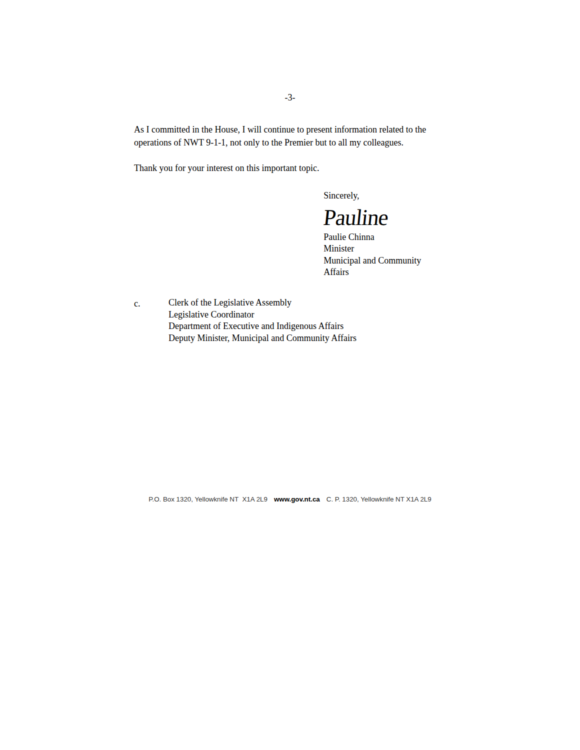-3-
As I committed in the House, I will continue to present information related to the operations of NWT 9-1-1, not only to the Premier but to all my colleagues.
Thank you for your interest on this important topic.
Sincerely,
Pauline
Paulie Chinna
Minister
Municipal and Community Affairs
c.
Clerk of the Legislative Assembly
Legislative Coordinator
Department of Executive and Indigenous Affairs
Deputy Minister, Municipal and Community Affairs
P.O. Box 1320, Yellowknife NT X1A 2L9 www.gov.nt.ca C. P. 1320, Yellowknife NT X1A 2L9